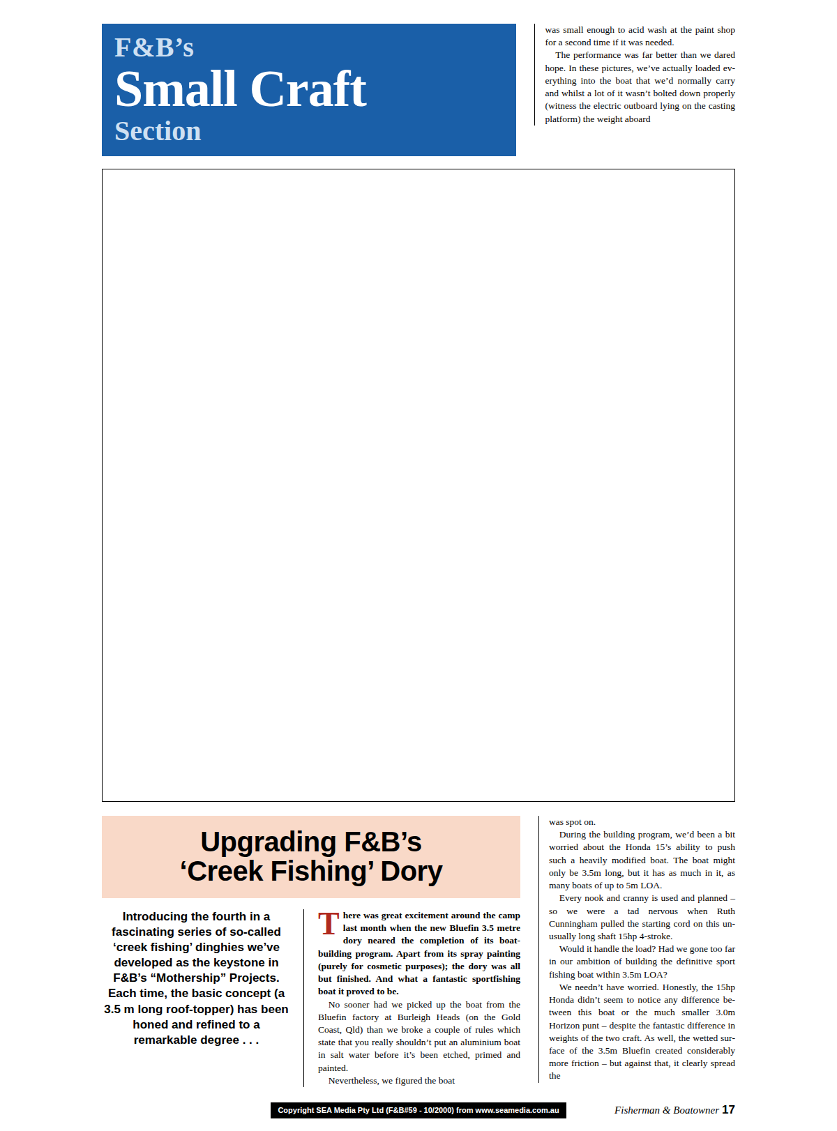F&B’s
Small Craft
Section
was small enough to acid wash at the paint shop for a second time if it was needed.
The performance was far better than we dared hope. In these pictures, we’ve actually loaded everything into the boat that we’d normally carry and whilst a lot of it wasn’t bolted down properly (witness the electric outboard lying on the casting platform) the weight aboard
Upgrading F&B’s
‘Creek Fishing’ Dory
Introducing the fourth in a fascinating series of so-called ‘creek fishing’ dinghies we’ve developed as the keystone in F&B’s “Mothership” Projects. Each time, the basic concept (a 3.5 m long roof-topper) has been honed and refined to a remarkable degree . . .
There was great excitement around the camp last month when the new Bluefin 3.5 metre dory neared the completion of its boat-building program. Apart from its spray painting (purely for cosmetic purposes); the dory was all but finished. And what a fantastic sportfishing boat it proved to be.
No sooner had we picked up the boat from the Bluefin factory at Burleigh Heads (on the Gold Coast, Qld) than we broke a couple of rules which state that you really shouldn’t put an aluminium boat in salt water before it’s been etched, primed and painted.
Nevertheless, we figured the boat
was spot on.
During the building program, we’d been a bit worried about the Honda 15’s ability to push such a heavily modified boat. The boat might only be 3.5m long, but it has as much in it, as many boats of up to 5m LOA.
Every nook and cranny is used and planned – so we were a tad nervous when Ruth Cunningham pulled the starting cord on this unusually long shaft 15hp 4-stroke.
Would it handle the load? Had we gone too far in our ambition of building the definitive sport fishing boat within 3.5m LOA?
We needn’t have worried. Honestly, the 15hp Honda didn’t seem to notice any difference between this boat or the much smaller 3.0m Horizon punt – despite the fantastic difference in weights of the two craft. As well, the wetted surface of the 3.5m Bluefin created considerably more friction – but against that, it clearly spread the
Copyright SEA Media Pty Ltd (F&B#59 - 10/2000) from www.seamedia.com.au
Fisherman & Boatowner17